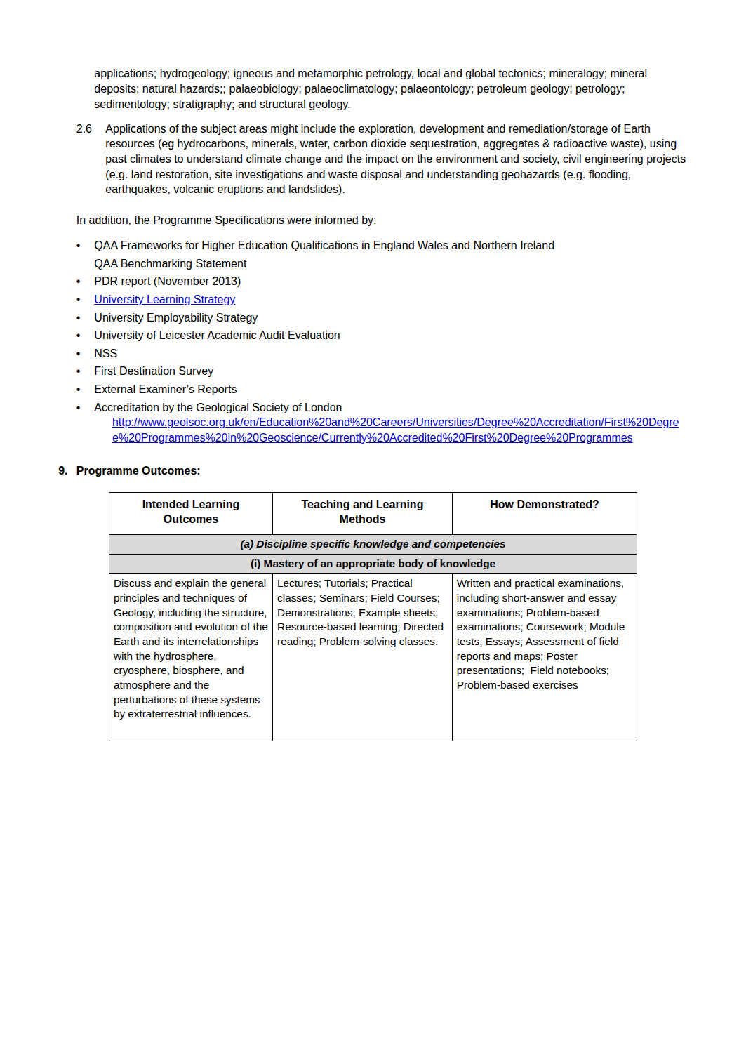applications; hydrogeology; igneous and metamorphic petrology, local and global tectonics; mineralogy; mineral deposits; natural hazards;; palaeobiology; palaeoclimatology; palaeontology; petroleum geology; petrology; sedimentology; stratigraphy; and structural geology.
2.6 Applications of the subject areas might include the exploration, development and remediation/storage of Earth resources (eg hydrocarbons, minerals, water, carbon dioxide sequestration, aggregates & radioactive waste), using past climates to understand climate change and the impact on the environment and society, civil engineering projects (e.g. land restoration, site investigations and waste disposal and understanding geohazards (e.g. flooding, earthquakes, volcanic eruptions and landslides).
In addition, the Programme Specifications were informed by:
QAA Frameworks for Higher Education Qualifications in England Wales and Northern Ireland
QAA Benchmarking Statement
PDR report (November 2013)
University Learning Strategy
University Employability Strategy
University of Leicester Academic Audit Evaluation
NSS
First Destination Survey
External Examiner’s Reports
Accreditation by the Geological Society of London http://www.geolsoc.org.uk/en/Education%20and%20Careers/Universities/Degree%20Accreditation/First%20Degree%20Programmes%20in%20Geoscience/Currently%20Accredited%20First%20Degree%20Programmes
9. Programme Outcomes:
| Intended Learning Outcomes | Teaching and Learning Methods | How Demonstrated? |
| --- | --- | --- |
| (a) Discipline specific knowledge and competencies |
| (i) Mastery of an appropriate body of knowledge |
| Discuss and explain the general principles and techniques of Geology, including the structure, composition and evolution of the Earth and its interrelationships with the hydrosphere, cryosphere, biosphere, and atmosphere and the perturbations of these systems by extraterrestrial influences. | Lectures; Tutorials; Practical classes; Seminars; Field Courses; Demonstrations; Example sheets; Resource-based learning; Directed reading; Problem-solving classes. | Written and practical examinations, including short-answer and essay examinations; Problem-based examinations; Coursework; Module tests; Essays; Assessment of field reports and maps; Poster presentations; Field notebooks; Problem-based exercises |